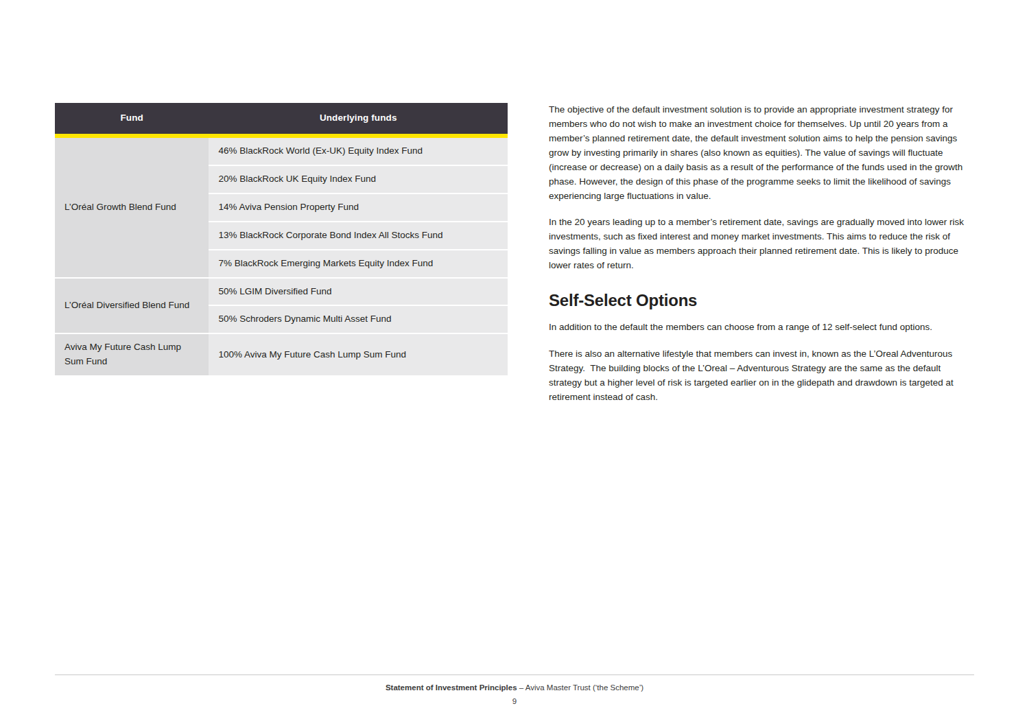| Fund | Underlying funds |
| --- | --- |
| L’Oréal Growth Blend Fund | 46% BlackRock World (Ex-UK) Equity Index Fund |
| 20% BlackRock UK Equity Index Fund |
| 14% Aviva Pension Property Fund |
| 13% BlackRock Corporate Bond Index All Stocks Fund |
| 7% BlackRock Emerging Markets Equity Index Fund |
| L’Oréal Diversified Blend Fund | 50% LGIM Diversified Fund |
| 50% Schroders Dynamic Multi Asset Fund |
| Aviva My Future Cash Lump Sum Fund | 100% Aviva My Future Cash Lump Sum Fund |
The objective of the default investment solution is to provide an appropriate investment strategy for members who do not wish to make an investment choice for themselves. Up until 20 years from a member’s planned retirement date, the default investment solution aims to help the pension savings grow by investing primarily in shares (also known as equities). The value of savings will fluctuate (increase or decrease) on a daily basis as a result of the performance of the funds used in the growth phase. However, the design of this phase of the programme seeks to limit the likelihood of savings experiencing large fluctuations in value.
In the 20 years leading up to a member’s retirement date, savings are gradually moved into lower risk investments, such as fixed interest and money market investments. This aims to reduce the risk of savings falling in value as members approach their planned retirement date. This is likely to produce lower rates of return.
Self-Select Options
In addition to the default the members can choose from a range of 12 self-select fund options.
There is also an alternative lifestyle that members can invest in, known as the L’Oreal Adventurous Strategy. The building blocks of the L’Oreal – Adventurous Strategy are the same as the default strategy but a higher level of risk is targeted earlier on in the glidepath and drawdown is targeted at retirement instead of cash.
Statement of Investment Principles – Aviva Master Trust (‘the Scheme’)
9